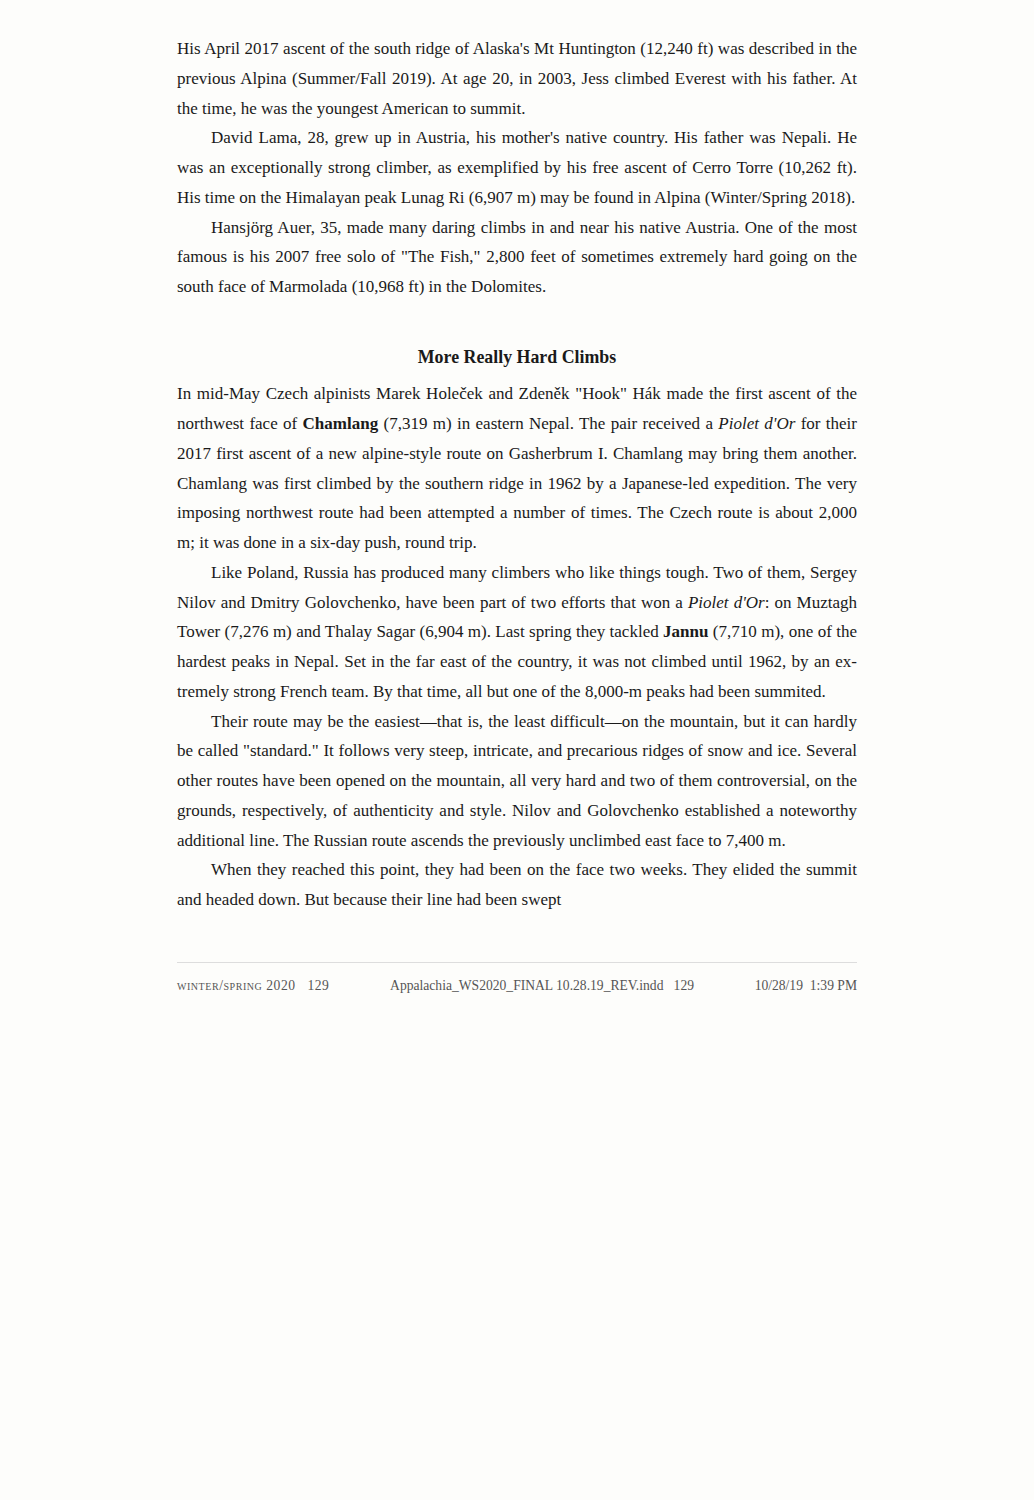His April 2017 ascent of the south ridge of Alaska's Mt Huntington (12,240 ft) was described in the previous Alpina (Summer/Fall 2019). At age 20, in 2003, Jess climbed Everest with his father. At the time, he was the youngest American to summit.
David Lama, 28, grew up in Austria, his mother's native country. His father was Nepali. He was an exceptionally strong climber, as exemplified by his free ascent of Cerro Torre (10,262 ft). His time on the Himalayan peak Lunag Ri (6,907 m) may be found in Alpina (Winter/Spring 2018).
Hansjörg Auer, 35, made many daring climbs in and near his native Austria. One of the most famous is his 2007 free solo of "The Fish," 2,800 feet of sometimes extremely hard going on the south face of Marmolada (10,968 ft) in the Dolomites.
More Really Hard Climbs
In mid-May Czech alpinists Marek Holeček and Zdeněk "Hook" Hák made the first ascent of the northwest face of Chamlang (7,319 m) in eastern Nepal. The pair received a Piolet d'Or for their 2017 first ascent of a new alpine-style route on Gasherbrum I. Chamlang may bring them another. Chamlang was first climbed by the southern ridge in 1962 by a Japanese-led expedition. The very imposing northwest route had been attempted a number of times. The Czech route is about 2,000 m; it was done in a six-day push, round trip.
Like Poland, Russia has produced many climbers who like things tough. Two of them, Sergey Nilov and Dmitry Golovchenko, have been part of two efforts that won a Piolet d'Or: on Muztagh Tower (7,276 m) and Thalay Sagar (6,904 m). Last spring they tackled Jannu (7,710 m), one of the hardest peaks in Nepal. Set in the far east of the country, it was not climbed until 1962, by an extremely strong French team. By that time, all but one of the 8,000-m peaks had been summited.
Their route may be the easiest—that is, the least difficult—on the mountain, but it can hardly be called "standard." It follows very steep, intricate, and precarious ridges of snow and ice. Several other routes have been opened on the mountain, all very hard and two of them controversial, on the grounds, respectively, of authenticity and style. Nilov and Golovchenko established a noteworthy additional line. The Russian route ascends the previously unclimbed east face to 7,400 m.
When they reached this point, they had been on the face two weeks. They elided the summit and headed down. But because their line had been swept
winter/spring 2020 129 Appalachia_WS2020_FINAL 10.28.19_REV.indd 129 10/28/19 1:39 PM